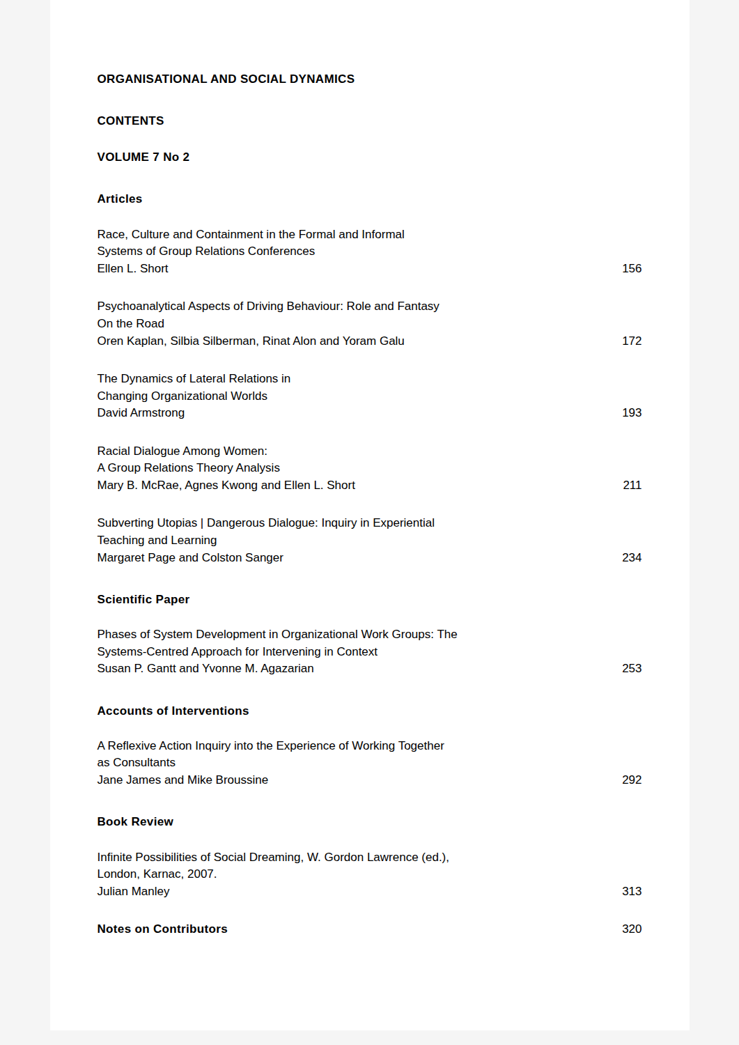ORGANISATIONAL AND SOCIAL DYNAMICS
CONTENTS
VOLUME 7 No 2
Articles
Race, Culture and Containment in the Formal and Informal
Systems of Group Relations Conferences Ellen L. Short
156
Psychoanalytical Aspects of Driving Behaviour: Role and Fantasy
On the Road Oren Kaplan, Silbia Silberman, Rinat Alon and Yoram Galu
172
The Dynamics of Lateral Relations in
Changing Organizational Worlds David Armstrong
193
Racial Dialogue Among Women:
A Group Relations Theory Analysis Mary B. McRae, Agnes Kwong and Ellen L. Short
211
Subverting Utopias | Dangerous Dialogue: Inquiry in Experiential
Teaching and Learning Margaret Page and Colston Sanger
234
Scientific Paper
Phases of System Development in Organizational Work Groups: The
Systems-Centred Approach for Intervening in Context Susan P. Gantt and Yvonne M. Agazarian
253
Accounts of Interventions
A Reflexive Action Inquiry into the Experience of Working Together
as Consultants Jane James and Mike Broussine
292
Book Review
Infinite Possibilities of Social Dreaming, W. Gordon Lawrence (ed.),
London, Karnac, 2007. Julian Manley
313
Notes on Contributors
320